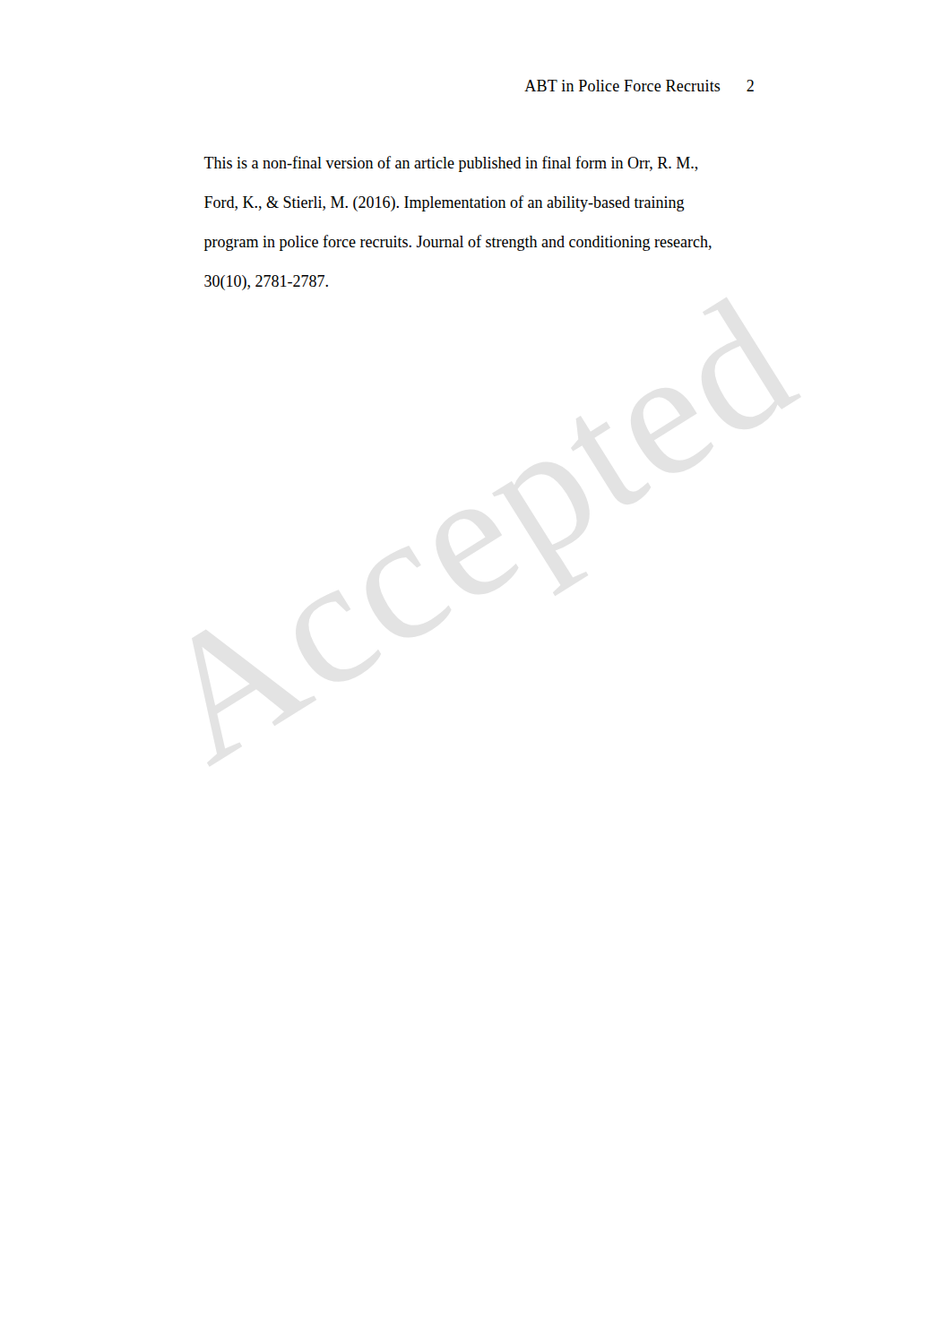Accepted
ABT in Police Force Recruits2
This is a non-final version of an article published in final form in Orr, R. M., Ford, K., & Stierli, M. (2016). Implementation of an ability-based training program in police force recruits. Journal of strength and conditioning research, 30(10), 2781-2787.